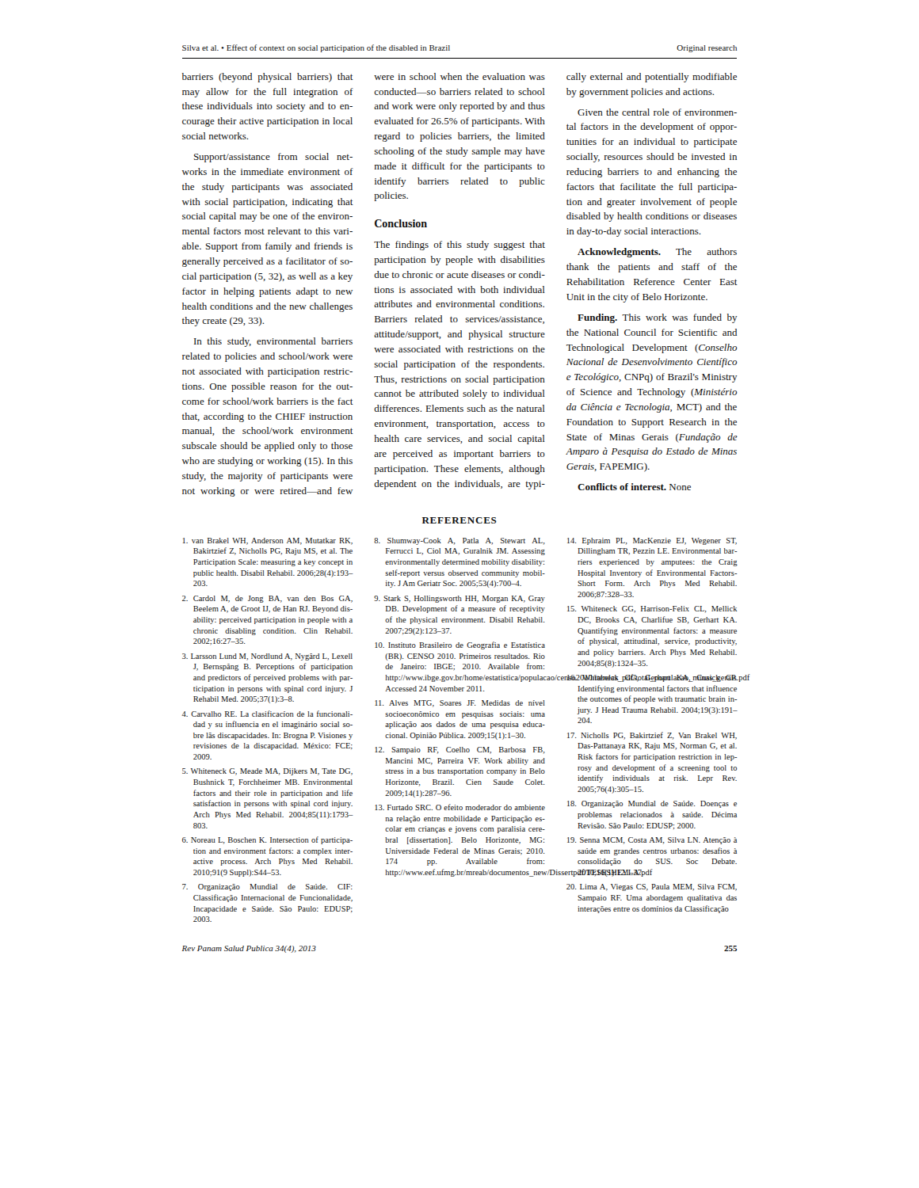Silva et al. • Effect of context on social participation of the disabled in Brazil Original research
barriers (beyond physical barriers) that may allow for the full integration of these individuals into society and to encourage their active participation in local social networks.
Support/assistance from social networks in the immediate environment of the study participants was associated with social participation, indicating that social capital may be one of the environmental factors most relevant to this variable. Support from family and friends is generally perceived as a facilitator of social participation (5, 32), as well as a key factor in helping patients adapt to new health conditions and the new challenges they create (29, 33).
In this study, environmental barriers related to policies and school/work were not associated with participation restrictions. One possible reason for the outcome for school/work barriers is the fact that, according to the CHIEF instruction manual, the school/work environment subscale should be applied only to those who are studying or working (15). In this study, the majority of participants were not working or were retired—and few were in school when the evaluation was conducted—so barriers related to school and work were only reported by and thus evaluated for 26.5% of participants. With regard to policies barriers, the limited schooling of the study sample may have made it difficult for the participants to identify barriers related to public policies.
Conclusion
The findings of this study suggest that participation by people with disabilities due to chronic or acute diseases or conditions is associated with both individual attributes and environmental conditions. Barriers related to services/assistance, attitude/support, and physical structure were associated with restrictions on the social participation of the respondents. Thus, restrictions on social participation cannot be attributed solely to individual differences. Elements such as the natural environment, transportation, access to health care services, and social capital are perceived as important barriers to participation. These elements, although dependent on the individuals, are typically external and potentially modifiable by government policies and actions.
Given the central role of environmental factors in the development of opportunities for an individual to participate socially, resources should be invested in reducing barriers to and enhancing the factors that facilitate the full participation and greater involvement of people disabled by health conditions or diseases in day-to-day social interactions.
Acknowledgments. The authors thank the patients and staff of the Rehabilitation Reference Center East Unit in the city of Belo Horizonte.
Funding. This work was funded by the National Council for Scientific and Technological Development (Conselho Nacional de Desenvolvimento Científico e Tecológico, CNPq) of Brazil's Ministry of Science and Technology (Ministério da Ciência e Tecnologia, MCT) and the Foundation to Support Research in the State of Minas Gerais (Fundação de Amparo à Pesquisa do Estado de Minas Gerais, FAPEMIG).
Conflicts of interest. None
REFERENCES
van Brakel WH, Anderson AM, Mutatkar RK, Bakirtzief Z, Nicholls PG, Raju MS, et al. The Participation Scale: measuring a key concept in public health. Disabil Rehabil. 2006;28(4):193–203.
Cardol M, de Jong BA, van den Bos GA, Beelem A, de Groot IJ, de Han RJ. Beyond disability: perceived participation in people with a chronic disabling condition. Clin Rehabil. 2002;16:27–35.
Larsson Lund M, Nordlund A, Nygârd L, Lexell J, Bernspâng B. Perceptions of participation and predictors of perceived problems with participation in persons with spinal cord injury. J Rehabil Med. 2005;37(1):3–8.
Carvalho RE. La clasificacíon de la funcionalidad y su influencia en el imaginário social sobre lãs discapacidades. In: Brogna P. Visiones y revisiones de la discapacidad. México: FCE; 2009.
Whiteneck G, Meade MA, Dijkers M, Tate DG, Bushnick T, Forchheimer MB. Environmental factors and their role in participation and life satisfaction in persons with spinal cord injury. Arch Phys Med Rehabil. 2004;85(11):1793–803.
Noreau L, Boschen K. Intersection of participation and environment factors: a complex interactive process. Arch Phys Med Rehabil. 2010;91(9 Suppl):S44–53.
Organização Mundial de Saúde. CIF: Classificação Internacional de Funcionalidade, Incapacidade e Saúde. São Paulo: EDUSP; 2003.
Shumway-Cook A, Patla A, Stewart AL, Ferrucci L, Ciol MA, Guralnik JM. Assessing environmentally determined mobility disability: self-report versus observed community mobility. J Am Geriatr Soc. 2005;53(4):700–4.
Stark S, Hollingsworth HH, Morgan KA, Gray DB. Development of a measure of receptivity of the physical environment. Disabil Rehabil. 2007;29(2):123–37.
Instituto Brasileiro de Geografia e Estatística (BR). CENSO 2010. Primeiros resultados. Rio de Janeiro: IBGE; 2010. Available from: http://www.ibge.gov.br/home/estatistica/populacao/censo2010/tabelas_pdf/total_populacao_minas_gerais.pdf Accessed 24 November 2011.
Alves MTG, Soares JF. Medidas de nível socioeconômico em pesquisas sociais: uma aplicação aos dados de uma pesquisa educacional. Opinião Pública. 2009;15(1):1–30.
Sampaio RF, Coelho CM, Barbosa FB, Mancini MC, Parreira VF. Work ability and stress in a bus transportation company in Belo Horizonte, Brazil. Cien Saude Colet. 2009;14(1):287–96.
Furtado SRC. O efeito moderador do ambiente na relação entre mobilidade e Participação escolar em crianças e jovens com paralisia cerebral [dissertation]. Belo Horizonte, MG: Universidade Federal de Minas Gerais; 2010. 174 pp. Available from: http://www.eef.ufmg.br/mreab/documentos_new/Dissertpdf/TESESHEYLA.pdf
Ephraim PL, MacKenzie EJ, Wegener ST, Dillingham TR, Pezzin LE. Environmental barriers experienced by amputees: the Craig Hospital Inventory of Environmental Factors-Short Form. Arch Phys Med Rehabil. 2006;87:328–33.
Whiteneck GG, Harrison-Felix CL, Mellick DC, Brooks CA, Charlifue SB, Gerhart KA. Quantifying environmental factors: a measure of physical, attitudinal, service, productivity, and policy barriers. Arch Phys Med Rehabil. 2004;85(8):1324–35.
Whiteneck GG, Gerhart KA, Cusick CP. Identifying environmental factors that influence the outcomes of people with traumatic brain injury. J Head Trauma Rehabil. 2004;19(3):191–204.
Nicholls PG, Bakirtzief Z, Van Brakel WH, Das-Pattanaya RK, Raju MS, Norman G, et al. Risk factors for participation restriction in leprosy and development of a screening tool to identify individuals at risk. Lepr Rev. 2005;76(4):305–15.
Organização Mundial de Saúde. Doenças e problemas relacionados à saúde. Décima Revisão. São Paulo: EDUSP; 2000.
Senna MCM, Costa AM, Silva LN. Atenção à saúde em grandes centros urbanos: desafios à consolidação do SUS. Soc Debate. 2010;16(1):121–37.
Lima A, Viegas CS, Paula MEM, Silva FCM, Sampaio RF. Uma abordagem qualitativa das interações entre os domínios da Classificação
Rev Panam Salud Publica 34(4), 2013 255